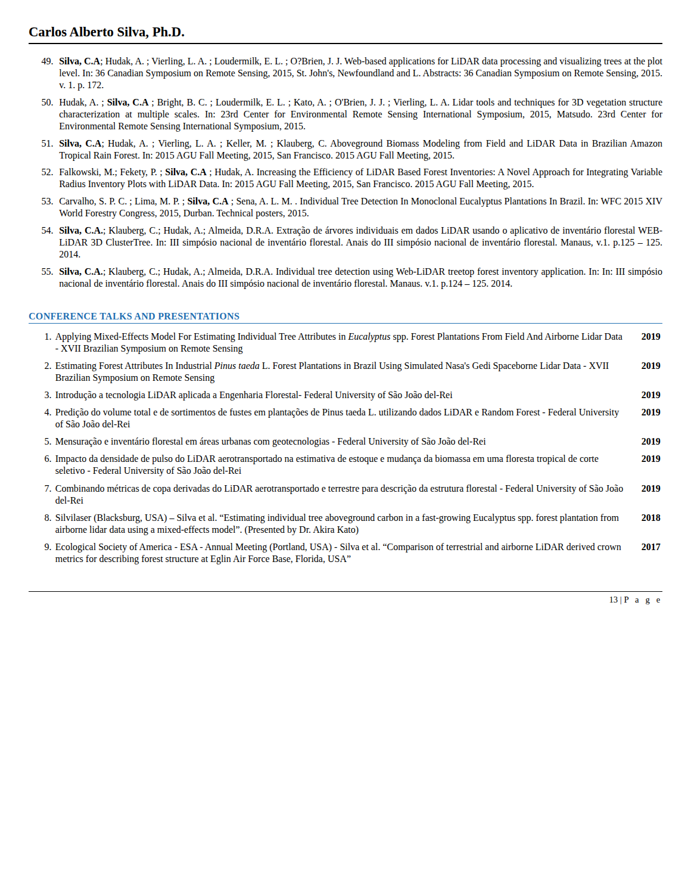Carlos Alberto Silva, Ph.D.
Silva, C.A; Hudak, A. ; Vierling, L. A. ; Loudermilk, E. L. ; O?Brien, J. J. Web-based applications for LiDAR data processing and visualizing trees at the plot level. In: 36 Canadian Symposium on Remote Sensing, 2015, St. John's, Newfoundland and L. Abstracts: 36 Canadian Symposium on Remote Sensing, 2015. v. 1. p. 172.
Hudak, A. ; Silva, C.A ; Bright, B. C. ; Loudermilk, E. L. ; Kato, A. ; O'Brien, J. J. ; Vierling, L. A. Lidar tools and techniques for 3D vegetation structure characterization at multiple scales. In: 23rd Center for Environmental Remote Sensing International Symposium, 2015, Matsudo. 23rd Center for Environmental Remote Sensing International Symposium, 2015.
Silva, C.A; Hudak, A. ; Vierling, L. A. ; Keller, M. ; Klauberg, C. Aboveground Biomass Modeling from Field and LiDAR Data in Brazilian Amazon Tropical Rain Forest. In: 2015 AGU Fall Meeting, 2015, San Francisco. 2015 AGU Fall Meeting, 2015.
Falkowski, M.; Fekety, P. ; Silva, C.A ; Hudak, A. Increasing the Efficiency of LiDAR Based Forest Inventories: A Novel Approach for Integrating Variable Radius Inventory Plots with LiDAR Data. In: 2015 AGU Fall Meeting, 2015, San Francisco. 2015 AGU Fall Meeting, 2015.
Carvalho, S. P. C. ; Lima, M. P. ; Silva, C.A ; Sena, A. L. M. . Individual Tree Detection In Monoclonal Eucalyptus Plantations In Brazil. In: WFC 2015 XIV World Forestry Congress, 2015, Durban. Technical posters, 2015.
Silva, C.A.; Klauberg, C.; Hudak, A.; Almeida, D.R.A. Extração de árvores individuais em dados LiDAR usando o aplicativo de inventário florestal WEB-LiDAR 3D ClusterTree. In: III simpósio nacional de inventário florestal. Anais do III simpósio nacional de inventário florestal. Manaus, v.1. p.125 – 125. 2014.
Silva, C.A.; Klauberg, C.; Hudak, A.; Almeida, D.R.A. Individual tree detection using Web-LiDAR treetop forest inventory application. In: In: III simpósio nacional de inventário florestal. Anais do III simpósio nacional de inventário florestal. Manaus. v.1. p.124 – 125. 2014.
CONFERENCE TALKS AND PRESENTATIONS
| 1. | Applying Mixed-Effects Model For Estimating Individual Tree Attributes in Eucalyptus spp. Forest Plantations From Field And Airborne Lidar Data - XVII Brazilian Symposium on Remote Sensing | 2019 |
| 2. | Estimating Forest Attributes In Industrial Pinus taeda L. Forest Plantations in Brazil Using Simulated Nasa's Gedi Spaceborne Lidar Data - XVII Brazilian Symposium on Remote Sensing | 2019 |
| 3. | Introdução a tecnologia LiDAR aplicada a Engenharia Florestal- Federal University of São João del-Rei | 2019 |
| 4. | Predição do volume total e de sortimentos de fustes em plantações de Pinus taeda L. utilizando dados LiDAR e Random Forest - Federal University of São João del-Rei | 2019 |
| 5. | Mensuração e inventário florestal em áreas urbanas com geotecnologias - Federal University of São João del-Rei | 2019 |
| 6. | Impacto da densidade de pulso do LiDAR aerotransportado na estimativa de estoque e mudança da biomassa em uma floresta tropical de corte seletivo - Federal University of São João del-Rei | 2019 |
| 7. | Combinando métricas de copa derivadas do LiDAR aerotransportado e terrestre para descrição da estrutura florestal - Federal University of São João del-Rei | 2019 |
| 8. | Silvilaser (Blacksburg, USA) – Silva et al. “Estimating individual tree aboveground carbon in a fast-growing Eucalyptus spp. forest plantation from airborne lidar data using a mixed-effects model”. (Presented by Dr. Akira Kato) | 2018 |
| 9. | Ecological Society of America - ESA - Annual Meeting (Portland, USA) - Silva et al. “Comparison of terrestrial and airborne LiDAR derived crown metrics for describing forest structure at Eglin Air Force Base, Florida, USA” | 2017 |
13 | P a g e